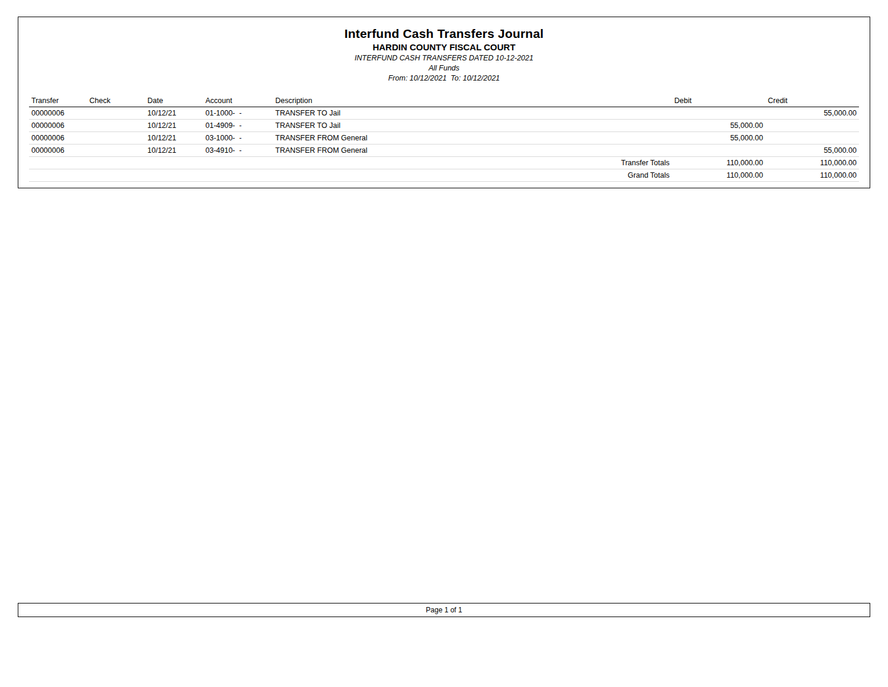Interfund Cash Transfers Journal
HARDIN COUNTY FISCAL COURT
INTERFUND CASH TRANSFERS DATED 10-12-2021
All Funds
From: 10/12/2021 To: 10/12/2021
| Transfer | Check | Date | Account | Description | Debit | Credit |
| --- | --- | --- | --- | --- | --- | --- |
| 00000006 | | 10/12/21 | 01-1000- - | TRANSFER TO Jail | | 55,000.00 |
| 00000006 | | 10/12/21 | 01-4909- - | TRANSFER TO Jail | 55,000.00 | |
| 00000006 | | 10/12/21 | 03-1000- - | TRANSFER FROM General | 55,000.00 | |
| 00000006 | | 10/12/21 | 03-4910- - | TRANSFER FROM General | | 55,000.00 |
| Transfer Totals | 110,000.00 | 110,000.00 |
| Grand Totals | 110,000.00 | 110,000.00 |
Page 1 of 1